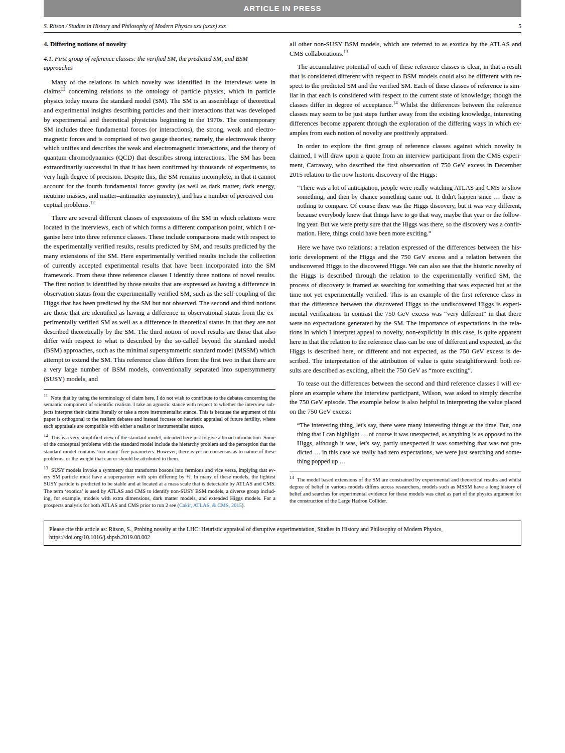ARTICLE IN PRESS
S. Ritson / Studies in History and Philosophy of Modern Physics xxx (xxxx) xxx 5
4. Differing notions of novelty
4.1. First group of reference classes: the verified SM, the predicted SM, and BSM approaches
Many of the relations in which novelty was identified in the interviews were in claims11 concerning relations to the ontology of particle physics, which in particle physics today means the standard model (SM). The SM is an assemblage of theoretical and experimental insights describing particles and their interactions that was developed by experimental and theoretical physicists beginning in the 1970s. The contemporary SM includes three fundamental forces (or interactions), the strong, weak and electromagnetic forces and is comprised of two gauge theories; namely, the electroweak theory which unifies and describes the weak and electromagnetic interactions, and the theory of quantum chromodynamics (QCD) that describes strong interactions. The SM has been extraordinarily successful in that it has been confirmed by thousands of experiments, to very high degree of precision. Despite this, the SM remains incomplete, in that it cannot account for the fourth fundamental force: gravity (as well as dark matter, dark energy, neutrino masses, and matter–antimatter asymmetry), and has a number of perceived conceptual problems.12
There are several different classes of expressions of the SM in which relations were located in the interviews, each of which forms a different comparison point, which I organise here into three reference classes. These include comparisons made with respect to the experimentally verified results, results predicted by SM, and results predicted by the many extensions of the SM. Here experimentally verified results include the collection of currently accepted experimental results that have been incorporated into the SM framework. From these three reference classes I identify three notions of novel results. The first notion is identified by those results that are expressed as having a difference in observation status from the experimentally verified SM, such as the self-coupling of the Higgs that has been predicted by the SM but not observed. The second and third notions are those that are identified as having a difference in observational status from the experimentally verified SM as well as a difference in theoretical status in that they are not described theoretically by the SM. The third notion of novel results are those that also differ with respect to what is described by the so-called beyond the standard model (BSM) approaches, such as the minimal supersymmetric standard model (MSSM) which attempt to extend the SM. This reference class differs from the first two in that there are a very large number of BSM models, conventionally separated into supersymmetry (SUSY) models, and
11 Note that by using the terminology of claim here, I do not wish to contribute to the debates concerning the semantic component of scientific realism. I take an agnostic stance with respect to whether the interview subjects interpret their claims literally or take a more instrumentalist stance. This is because the argument of this paper is orthogonal to the realism debates and instead focuses on heuristic appraisal of future fertility, where such appraisals are compatible with either a realist or instrumentalist stance.
12 This is a very simplified view of the standard model, intended here just to give a broad introduction. Some of the conceptual problems with the standard model include the hierarchy problem and the perception that the standard model contains ‘too many’ free parameters. However, there is yet no consensus as to nature of these problems, or the weight that can or should be attributed to them.
13 SUSY models invoke a symmetry that transforms bosons into fermions and vice versa, implying that every SM particle must have a superpartner with spin differing by ½. In many of these models, the lightest SUSY particle is predicted to be stable and at located at a mass scale that is detectable by ATLAS and CMS. The term ‘exotica’ is used by ATLAS and CMS to identify non-SUSY BSM models, a diverse group including, for example, models with extra dimensions, dark matter models, and extended Higgs models. For a prospects analysis for both ATLAS and CMS prior to run 2 see (Cakir, ATLAS, & CMS, 2015).
all other non-SUSY BSM models, which are referred to as exotica by the ATLAS and CMS collaborations.13
The accumulative potential of each of these reference classes is clear, in that a result that is considered different with respect to BSM models could also be different with respect to the predicted SM and the verified SM. Each of these classes of reference is similar in that each is considered with respect to the current state of knowledge; though the classes differ in degree of acceptance.14 Whilst the differences between the reference classes may seem to be just steps further away from the existing knowledge, interesting differences become apparent through the exploration of the differing ways in which examples from each notion of novelty are positively appraised.
In order to explore the first group of reference classes against which novelty is claimed, I will draw upon a quote from an interview participant from the CMS experiment, Carraway, who described the first observation of 750 GeV excess in December 2015 relation to the now historic discovery of the Higgs:
“There was a lot of anticipation, people were really watching ATLAS and CMS to show something, and then by chance something came out. It didn't happen since … there is nothing to compare. Of course there was the Higgs discovery, but it was very different, because everybody knew that things have to go that way, maybe that year or the following year. But we were pretty sure that the Higgs was there, so the discovery was a confirmation. Here, things could have been more exciting.”
Here we have two relations: a relation expressed of the differences between the historic development of the Higgs and the 750 GeV excess and a relation between the undiscovered Higgs to the discovered Higgs. We can also see that the historic novelty of the Higgs is described through the relation to the experimentally verified SM, the process of discovery is framed as searching for something that was expected but at the time not yet experimentally verified. This is an example of the first reference class in that the difference between the discovered Higgs to the undiscovered Higgs is experimental verification. In contrast the 750 GeV excess was “very different” in that there were no expectations generated by the SM. The importance of expectations in the relations in which I interpret appeal to novelty, non-explicitly in this case, is quite apparent here in that the relation to the reference class can be one of different and expected, as the Higgs is described here, or different and not expected, as the 750 GeV excess is described. The interpretation of the attribution of value is quite straightforward: both results are described as exciting, albeit the 750 GeV as “more exciting”.
To tease out the differences between the second and third reference classes I will explore an example where the interview participant, Wilson, was asked to simply describe the 750 GeV episode. The example below is also helpful in interpreting the value placed on the 750 GeV excess:
“The interesting thing, let's say, there were many interesting things at the time. But, one thing that I can highlight … of course it was unexpected, as anything is as opposed to the Higgs, although it was, let's say, partly unexpected it was something that was not predicted … in this case we really had zero expectations, we were just searching and something popped up …
14 The model based extensions of the SM are constrained by experimental and theoretical results and whilst degree of belief in various models differs across researchers, models such as MSSM have a long history of belief and searches for experimental evidence for these models was cited as part of the physics argument for the construction of the Large Hadron Collider.
Please cite this article as: Ritson, S., Probing novelty at the LHC: Heuristic appraisal of disruptive experimentation, Studies in History and Philosophy of Modern Physics, https://doi.org/10.1016/j.shpsb.2019.08.002